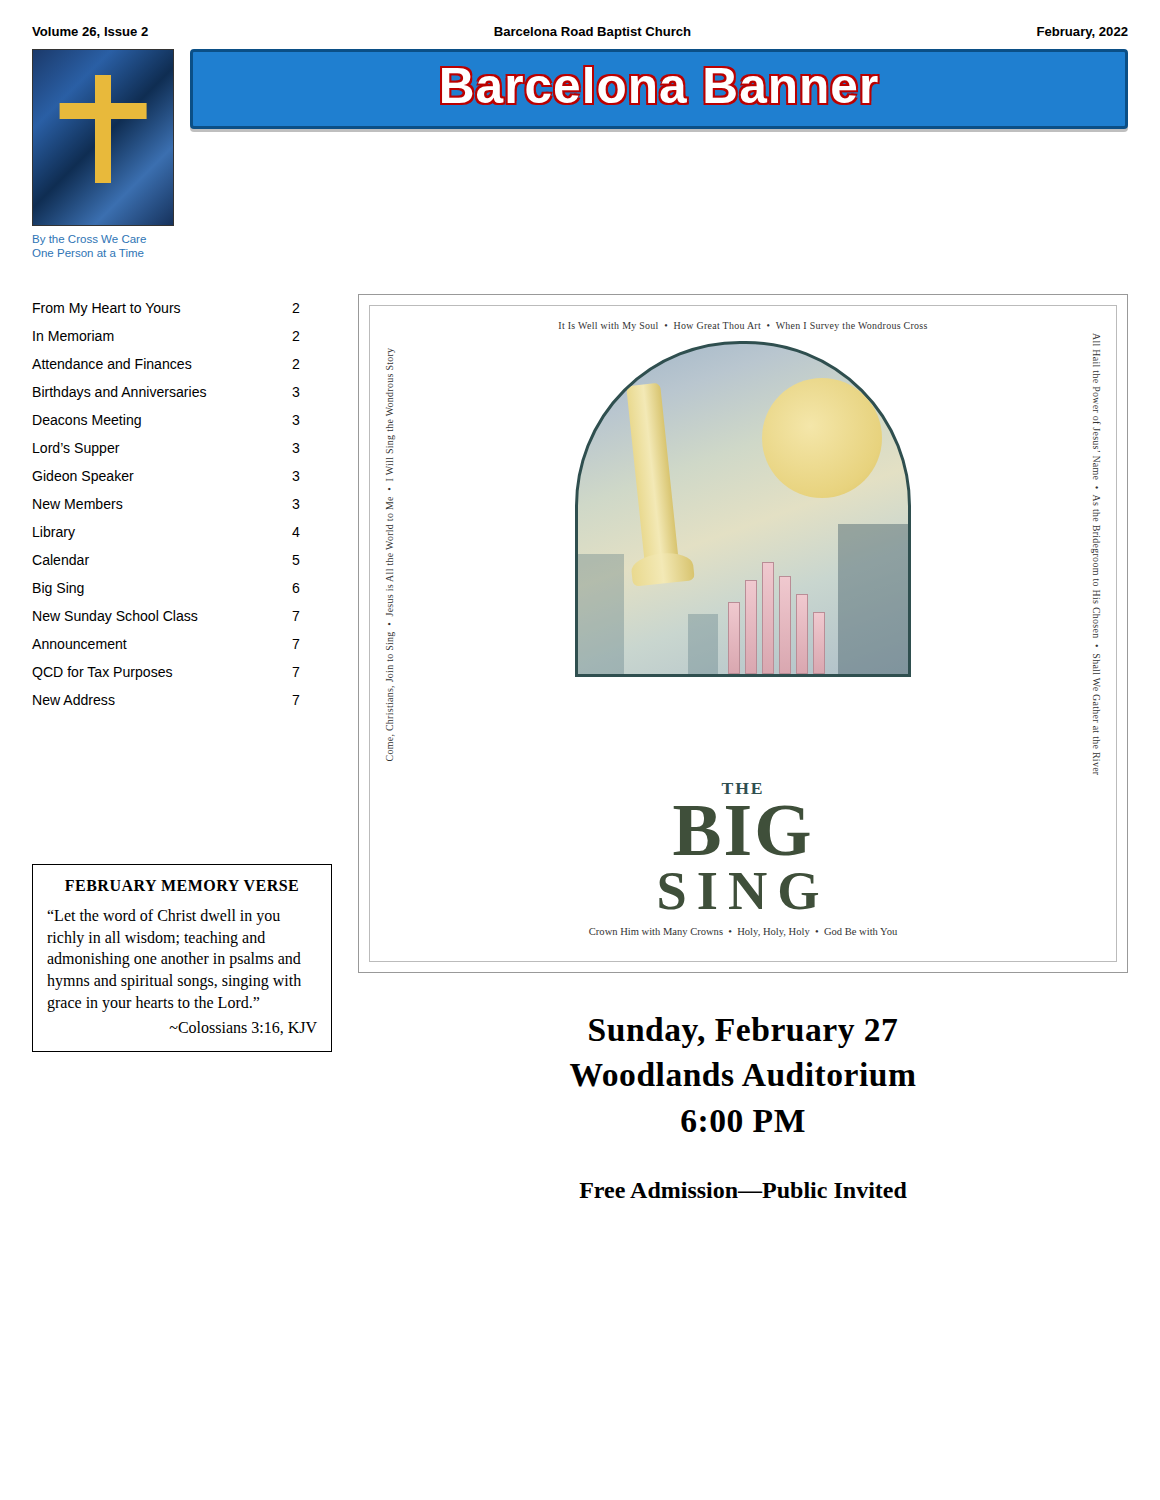Volume 26, Issue 2 Barcelona Road Baptist Church February, 2022
By the Cross We Care
One Person at a Time
Barcelona Banner
| From My Heart to Yours | 2 |
| In Memoriam | 2 |
| Attendance and Finances | 2 |
| Birthdays and Anniversaries | 3 |
| Deacons Meeting | 3 |
| Lord’s Supper | 3 |
| Gideon Speaker | 3 |
| New Members | 3 |
| Library | 4 |
| Calendar | 5 |
| Big Sing | 6 |
| New Sunday School Class | 7 |
| Announcement | 7 |
| QCD for Tax Purposes | 7 |
| New Address | 7 |
FEBRUARY MEMORY VERSE
“Let the word of Christ dwell in you richly in all wisdom; teaching and admonishing one another in psalms and hymns and spiritual songs, singing with grace in your hearts to the Lord.” ~Colossians 3:16, KJV
It Is Well with My Soul • How Great Thou Art • When I Survey the Wondrous Cross
Come, Christians, Join to Sing • Jesus is All the World to Me • I Will Sing the Wondrous Story
All Hail the Power of Jesus’ Name • As the Bridegroom to His Chosen • Shall We Gather at the River
THE BIG SING
Crown Him with Many Crowns • Holy, Holy, Holy • God Be with You
Sunday, February 27
Woodlands Auditorium
6:00 PM
Free Admission—Public Invited